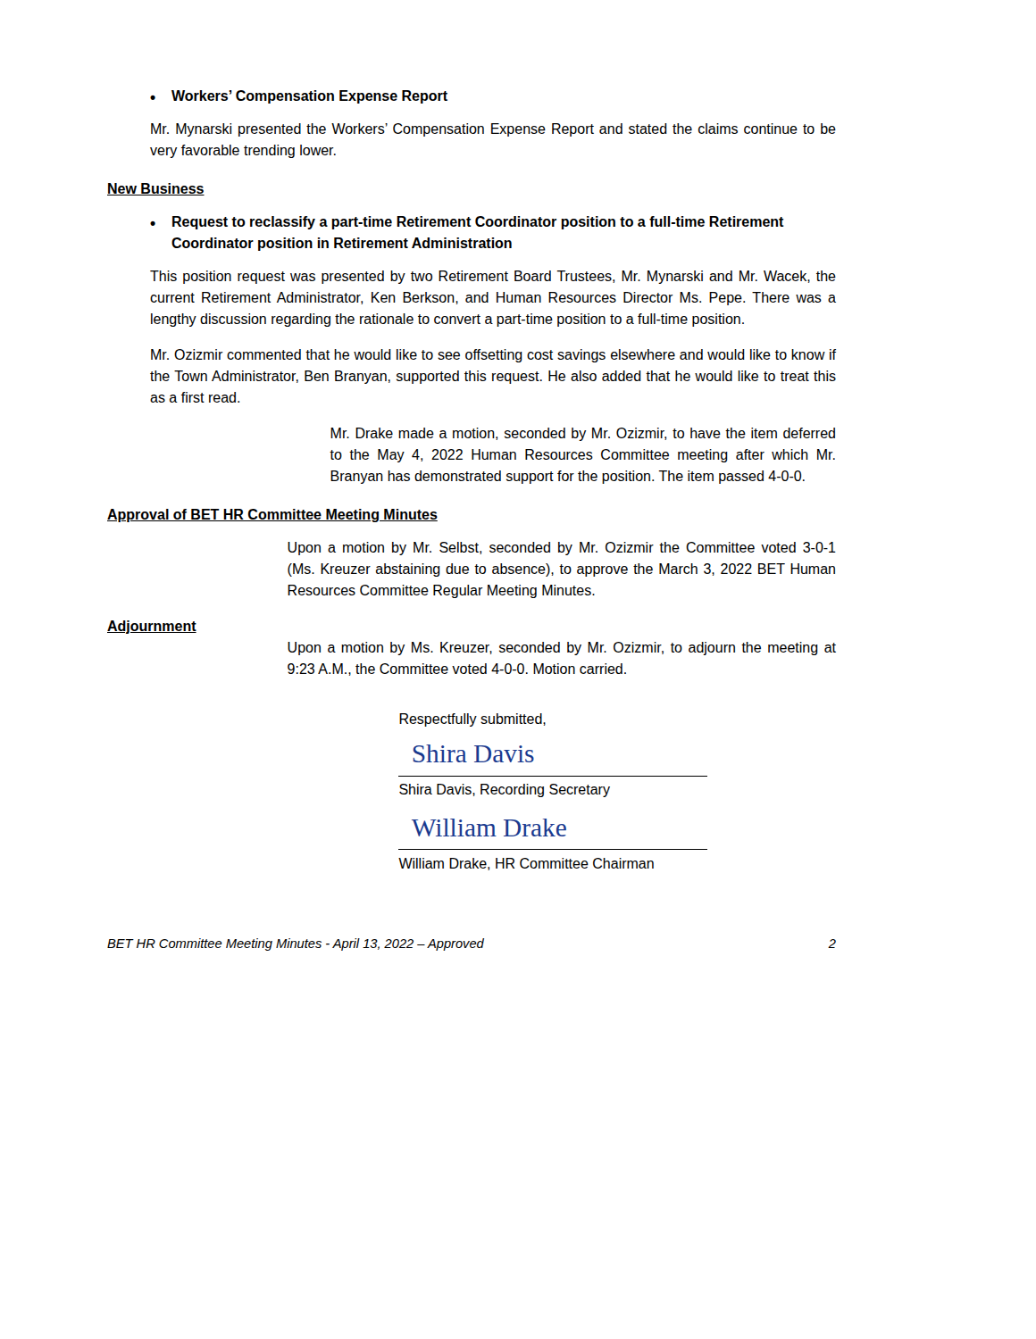Workers’ Compensation Expense Report
Mr. Mynarski presented the Workers’ Compensation Expense Report and stated the claims continue to be very favorable trending lower.
New Business
Request to reclassify a part-time Retirement Coordinator position to a full-time Retirement Coordinator position in Retirement Administration
This position request was presented by two Retirement Board Trustees, Mr. Mynarski and Mr. Wacek, the current Retirement Administrator, Ken Berkson, and Human Resources Director Ms. Pepe. There was a lengthy discussion regarding the rationale to convert a part-time position to a full-time position.
Mr. Ozizmir commented that he would like to see offsetting cost savings elsewhere and would like to know if the Town Administrator, Ben Branyan, supported this request. He also added that he would like to treat this as a first read.
Mr. Drake made a motion, seconded by Mr. Ozizmir, to have the item deferred to the May 4, 2022 Human Resources Committee meeting after which Mr. Branyan has demonstrated support for the position. The item passed 4-0-0.
Approval of BET HR Committee Meeting Minutes
Upon a motion by Mr. Selbst, seconded by Mr. Ozizmir the Committee voted 3-0-1 (Ms. Kreuzer abstaining due to absence), to approve the March 3, 2022 BET Human Resources Committee Regular Meeting Minutes.
Adjournment
Upon a motion by Ms. Kreuzer, seconded by Mr. Ozizmir, to adjourn the meeting at 9:23 A.M., the Committee voted 4-0-0. Motion carried.
Respectfully submitted,
Shira Davis
Shira Davis, Recording Secretary
William Drake
William Drake, HR Committee Chairman
BET HR Committee Meeting Minutes - April 13, 2022 – Approved 2